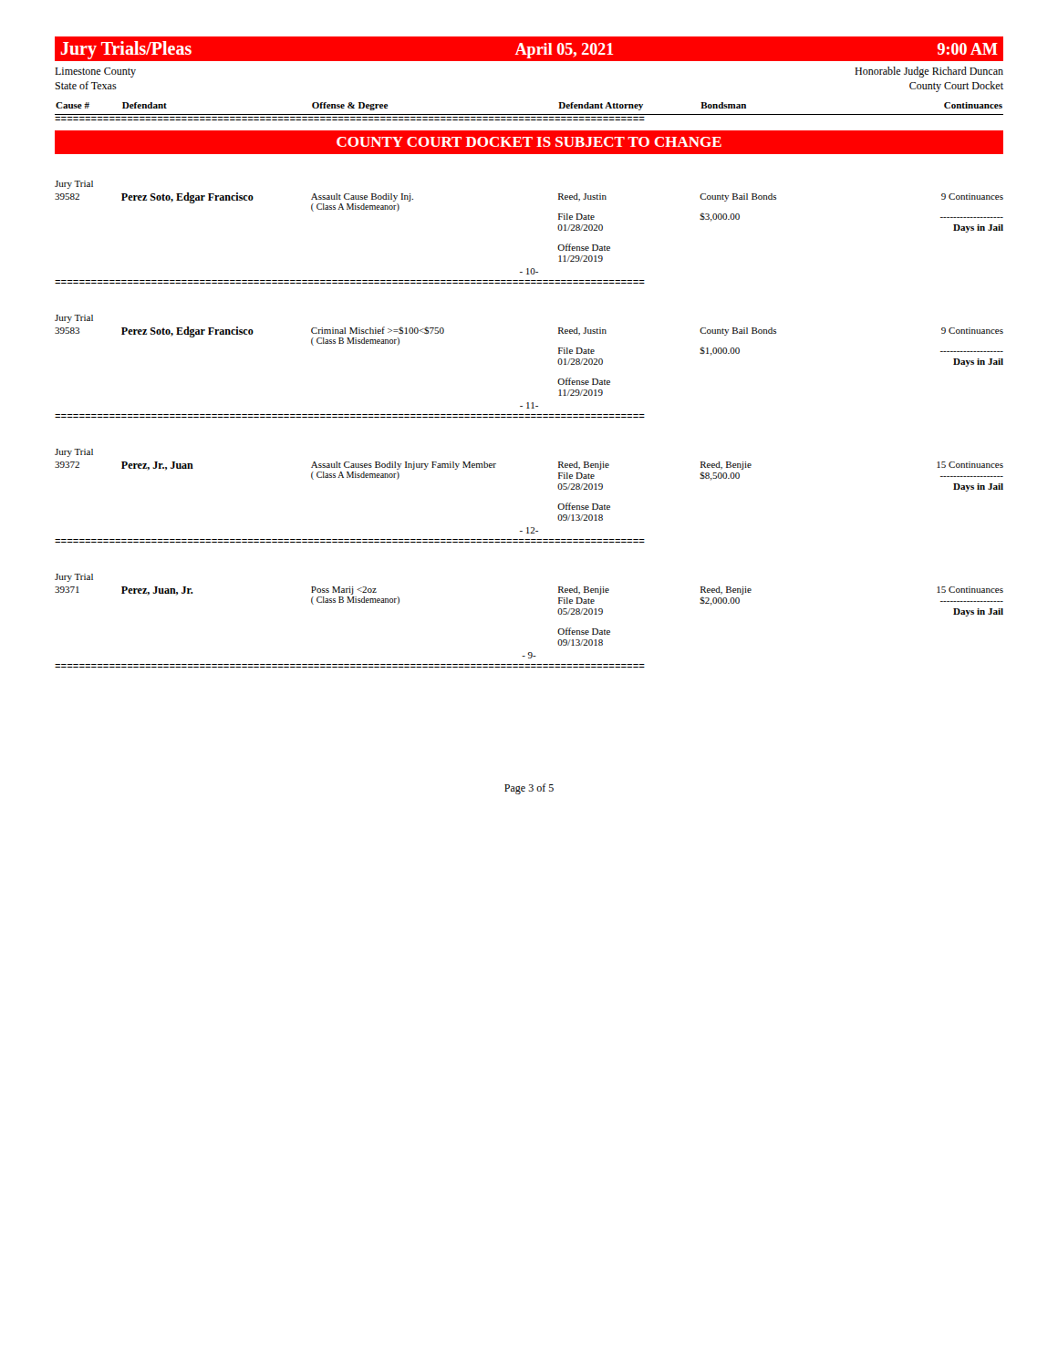Jury Trials/Pleas April 05, 2021 9:00 AM
Limestone County
State of Texas
Honorable Judge Richard Duncan
County Court Docket
| Cause # | Defendant | Offense & Degree | Defendant Attorney | Bondsman | Continuances |
| --- | --- | --- | --- | --- | --- |
==================================================================================================
COUNTY COURT DOCKET IS SUBJECT TO CHANGE
Jury Trial
| 39582 | Perez Soto, Edgar Francisco | Assault Cause Bodily Inj. ( Class A Misdemeanor) | Reed, Justin File Date 01/28/2020 Offense Date 11/29/2019 | County Bail Bonds $3,000.00 | 9 Continuances ------------------- Days in Jail |
- 10-
==================================================================================================
Jury Trial
| 39583 | Perez Soto, Edgar Francisco | Criminal Mischief >=$100<$750 ( Class B Misdemeanor) | Reed, Justin File Date 01/28/2020 Offense Date 11/29/2019 | County Bail Bonds $1,000.00 | 9 Continuances ------------------- Days in Jail |
- 11-
==================================================================================================
Jury Trial
| 39372 | Perez, Jr., Juan | Assault Causes Bodily Injury Family Member ( Class A Misdemeanor) | Reed, Benjie File Date 05/28/2019 Offense Date 09/13/2018 | Reed, Benjie $8,500.00 | 15 Continuances ------------------- Days in Jail |
- 12-
==================================================================================================
Jury Trial
| 39371 | Perez, Juan, Jr. | Poss Marij <2oz ( Class B Misdemeanor) | Reed, Benjie File Date 05/28/2019 Offense Date 09/13/2018 | Reed, Benjie $2,000.00 | 15 Continuances ------------------- Days in Jail |
- 9-
==================================================================================================
Page 3 of 5